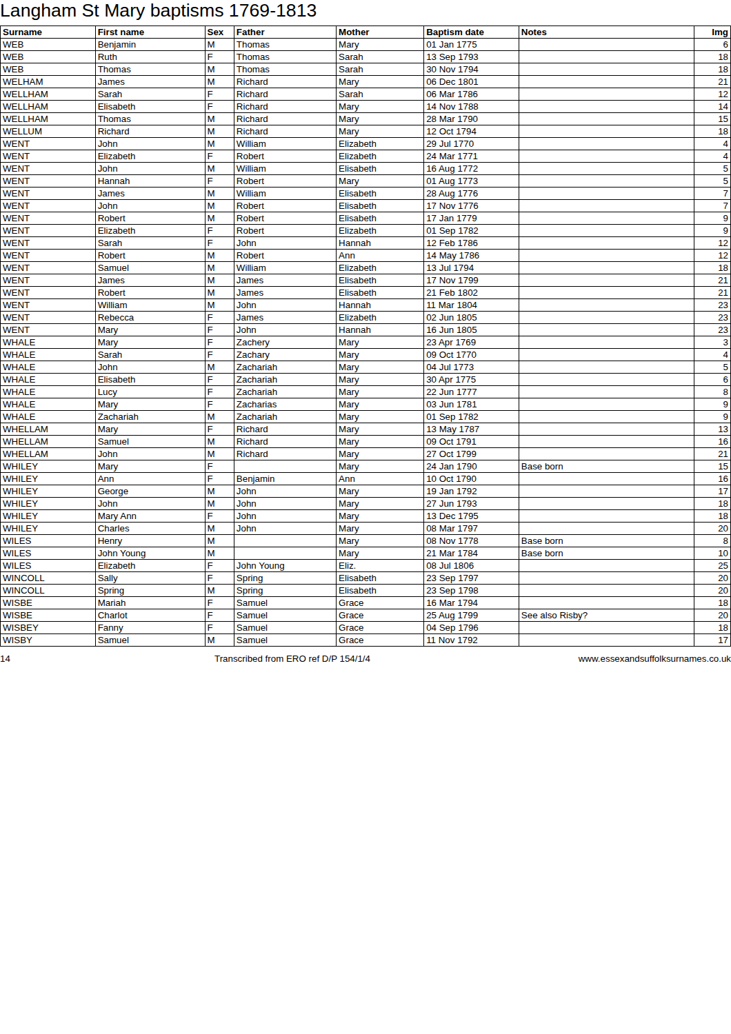Langham St Mary baptisms 1769-1813
| Surname | First name | Sex | Father | Mother | Baptism date | Notes | Img |
| --- | --- | --- | --- | --- | --- | --- | --- |
| WEB | Benjamin | M | Thomas | Mary | 01 Jan 1775 | | 6 |
| WEB | Ruth | F | Thomas | Sarah | 13 Sep 1793 | | 18 |
| WEB | Thomas | M | Thomas | Sarah | 30 Nov 1794 | | 18 |
| WELHAM | James | M | Richard | Mary | 06 Dec 1801 | | 21 |
| WELLHAM | Sarah | F | Richard | Sarah | 06 Mar 1786 | | 12 |
| WELLHAM | Elisabeth | F | Richard | Mary | 14 Nov 1788 | | 14 |
| WELLHAM | Thomas | M | Richard | Mary | 28 Mar 1790 | | 15 |
| WELLUM | Richard | M | Richard | Mary | 12 Oct 1794 | | 18 |
| WENT | John | M | William | Elizabeth | 29 Jul 1770 | | 4 |
| WENT | Elizabeth | F | Robert | Elizabeth | 24 Mar 1771 | | 4 |
| WENT | John | M | William | Elisabeth | 16 Aug 1772 | | 5 |
| WENT | Hannah | F | Robert | Mary | 01 Aug 1773 | | 5 |
| WENT | James | M | William | Elisabeth | 28 Aug 1776 | | 7 |
| WENT | John | M | Robert | Elisabeth | 17 Nov 1776 | | 7 |
| WENT | Robert | M | Robert | Elisabeth | 17 Jan 1779 | | 9 |
| WENT | Elizabeth | F | Robert | Elizabeth | 01 Sep 1782 | | 9 |
| WENT | Sarah | F | John | Hannah | 12 Feb 1786 | | 12 |
| WENT | Robert | M | Robert | Ann | 14 May 1786 | | 12 |
| WENT | Samuel | M | William | Elizabeth | 13 Jul 1794 | | 18 |
| WENT | James | M | James | Elisabeth | 17 Nov 1799 | | 21 |
| WENT | Robert | M | James | Elisabeth | 21 Feb 1802 | | 21 |
| WENT | William | M | John | Hannah | 11 Mar 1804 | | 23 |
| WENT | Rebecca | F | James | Elizabeth | 02 Jun 1805 | | 23 |
| WENT | Mary | F | John | Hannah | 16 Jun 1805 | | 23 |
| WHALE | Mary | F | Zachery | Mary | 23 Apr 1769 | | 3 |
| WHALE | Sarah | F | Zachary | Mary | 09 Oct 1770 | | 4 |
| WHALE | John | M | Zachariah | Mary | 04 Jul 1773 | | 5 |
| WHALE | Elisabeth | F | Zachariah | Mary | 30 Apr 1775 | | 6 |
| WHALE | Lucy | F | Zachariah | Mary | 22 Jun 1777 | | 8 |
| WHALE | Mary | F | Zacharias | Mary | 03 Jun 1781 | | 9 |
| WHALE | Zachariah | M | Zachariah | Mary | 01 Sep 1782 | | 9 |
| WHELLAM | Mary | F | Richard | Mary | 13 May 1787 | | 13 |
| WHELLAM | Samuel | M | Richard | Mary | 09 Oct 1791 | | 16 |
| WHELLAM | John | M | Richard | Mary | 27 Oct 1799 | | 21 |
| WHILEY | Mary | F | | Mary | 24 Jan 1790 | Base born | 15 |
| WHILEY | Ann | F | Benjamin | Ann | 10 Oct 1790 | | 16 |
| WHILEY | George | M | John | Mary | 19 Jan 1792 | | 17 |
| WHILEY | John | M | John | Mary | 27 Jun 1793 | | 18 |
| WHILEY | Mary Ann | F | John | Mary | 13 Dec 1795 | | 18 |
| WHILEY | Charles | M | John | Mary | 08 Mar 1797 | | 20 |
| WILES | Henry | M | | Mary | 08 Nov 1778 | Base born | 8 |
| WILES | John Young | M | | Mary | 21 Mar 1784 | Base born | 10 |
| WILES | Elizabeth | F | John Young | Eliz. | 08 Jul 1806 | | 25 |
| WINCOLL | Sally | F | Spring | Elisabeth | 23 Sep 1797 | | 20 |
| WINCOLL | Spring | M | Spring | Elisabeth | 23 Sep 1798 | | 20 |
| WISBE | Mariah | F | Samuel | Grace | 16 Mar 1794 | | 18 |
| WISBE | Charlot | F | Samuel | Grace | 25 Aug 1799 | See also Risby? | 20 |
| WISBEY | Fanny | F | Samuel | Grace | 04 Sep 1796 | | 18 |
| WISBY | Samuel | M | Samuel | Grace | 11 Nov 1792 | | 17 |
| 14 | Transcribed from ERO ref D/P 154/1/4 | www.essexandsuffolksurnames.co.uk |